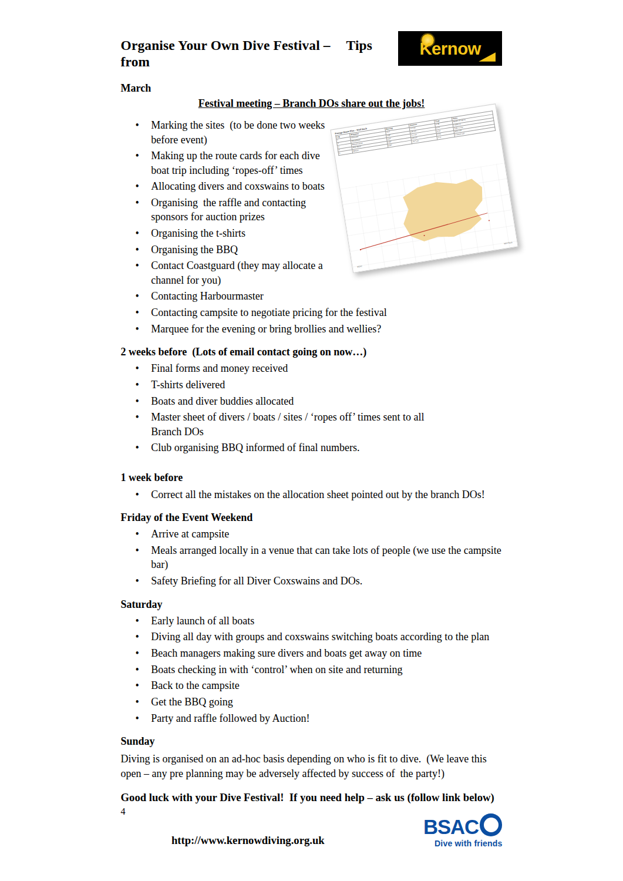Organise Your Own Dive Festival – Tips from
Kernow
March
Festival meeting – Branch DOs share out the jobs!
Passage Route Plan – Wolf Rock
| Leg | Waypoint | Bearing | Distance | Time | Notes |
| --- | --- | --- | --- | --- | --- |
| 1 | Penzance | 212° | 4.2 nm | 0:28 | Ropes off 08:15 |
| 2 | Mousehole | 198° | 3.6 nm | 0:24 | Check in |
| 3 | Runnel Stone | 224° | 5.1 nm | 0:34 | Tide 1.2 kn |
| 4 | Wolf Rock | 236° | 6.8 nm | 0:45 | Shot line |
| 5 | Return | 056° | 19.7 nm | 2:11 | Control call |
BSAC Wolf Rock
Marking the sites (to be done two weeks before event)
Making up the route cards for each dive boat trip including ‘ropes-off’ times
Allocating divers and coxswains to boats
Organising the raffle and contacting sponsors for auction prizes
Organising the t-shirts
Organising the BBQ
Contact Coastguard (they may allocate a channel for you)
Contacting Harbourmaster
Contacting campsite to negotiate pricing for the festival
Marquee for the evening or bring brollies and wellies?
2 weeks before (Lots of email contact going on now…)
Final forms and money received
T-shirts delivered
Boats and diver buddies allocated
Master sheet of divers / boats / sites / ‘ropes off’ times sent to all
Branch DOs
Club organising BBQ informed of final numbers.
1 week before
Correct all the mistakes on the allocation sheet pointed out by the branch DOs!
Friday of the Event Weekend
Arrive at campsite
Meals arranged locally in a venue that can take lots of people (we use the campsite bar)
Safety Briefing for all Diver Coxswains and DOs.
Saturday
Early launch of all boats
Diving all day with groups and coxswains switching boats according to the plan
Beach managers making sure divers and boats get away on time
Boats checking in with ‘control’ when on site and returning
Back to the campsite
Get the BBQ going
Party and raffle followed by Auction!
Sunday
Diving is organised on an ad-hoc basis depending on who is fit to dive. (We leave this open – any pre planning may be adversely affected by success of the party!)
Good luck with your Dive Festival! If you need help – ask us (follow link below)
4
http://www.kernowdiving.org.uk
BSAC Dive with friends